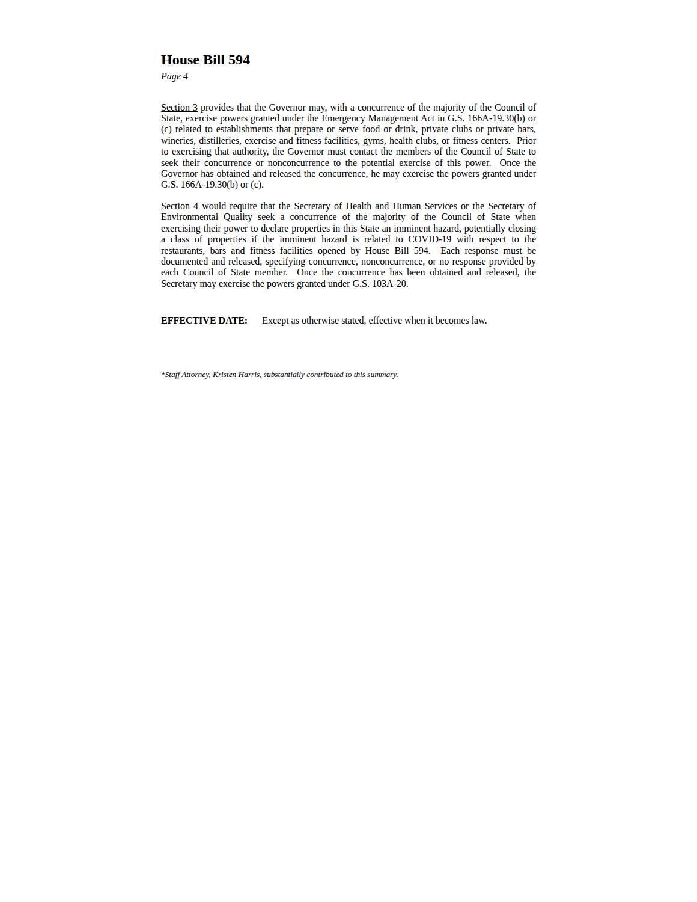House Bill 594
Page 4
Section 3 provides that the Governor may, with a concurrence of the majority of the Council of State, exercise powers granted under the Emergency Management Act in G.S. 166A-19.30(b) or (c) related to establishments that prepare or serve food or drink, private clubs or private bars, wineries, distilleries, exercise and fitness facilities, gyms, health clubs, or fitness centers. Prior to exercising that authority, the Governor must contact the members of the Council of State to seek their concurrence or nonconcurrence to the potential exercise of this power. Once the Governor has obtained and released the concurrence, he may exercise the powers granted under G.S. 166A-19.30(b) or (c).
Section 4 would require that the Secretary of Health and Human Services or the Secretary of Environmental Quality seek a concurrence of the majority of the Council of State when exercising their power to declare properties in this State an imminent hazard, potentially closing a class of properties if the imminent hazard is related to COVID-19 with respect to the restaurants, bars and fitness facilities opened by House Bill 594. Each response must be documented and released, specifying concurrence, nonconcurrence, or no response provided by each Council of State member. Once the concurrence has been obtained and released, the Secretary may exercise the powers granted under G.S. 103A-20.
EFFECTIVE DATE: Except as otherwise stated, effective when it becomes law.
*Staff Attorney, Kristen Harris, substantially contributed to this summary.